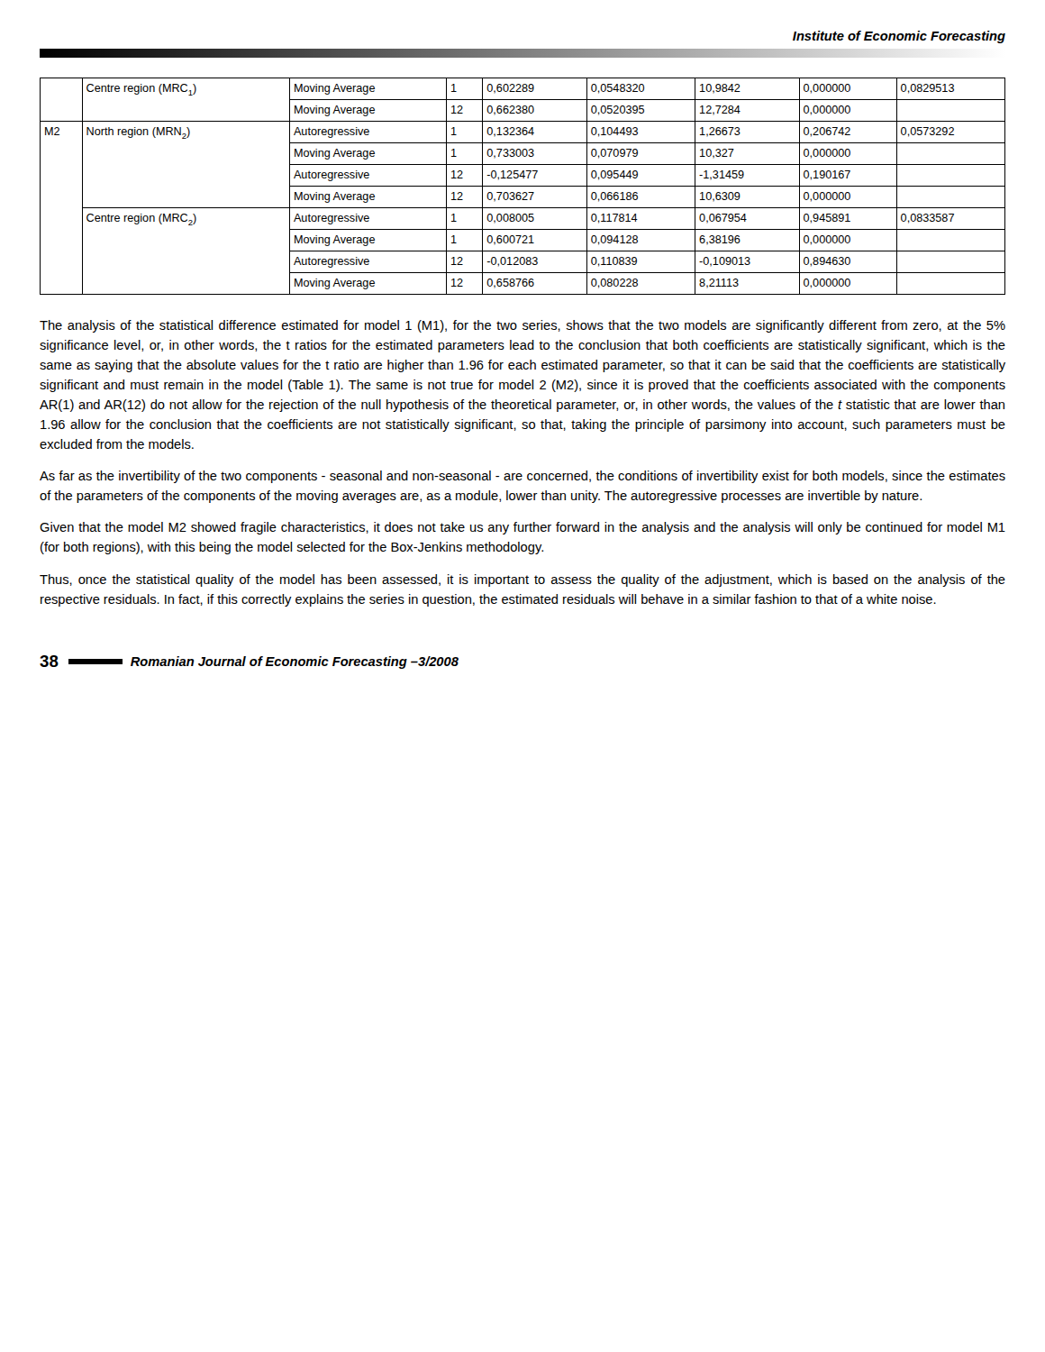Institute of Economic Forecasting
| | Centre region (MRC 1 ) | Moving Average | 1 | 0,602289 | 0,0548320 | 10,9842 | 0,000000 | 0,0829513 |
| Moving Average | 12 | 0,662380 | 0,0520395 | 12,7284 | 0,000000 | |
| M2 | North region (MRN 2 ) | Autoregressive | 1 | 0,132364 | 0,104493 | 1,26673 | 0,206742 | 0,0573292 |
| Moving Average | 1 | 0,733003 | 0,070979 | 10,327 | 0,000000 | |
| Autoregressive | 12 | -0,125477 | 0,095449 | -1,31459 | 0,190167 | |
| Moving Average | 12 | 0,703627 | 0,066186 | 10,6309 | 0,000000 | |
| Centre region (MRC 2 ) | Autoregressive | 1 | 0,008005 | 0,117814 | 0,067954 | 0,945891 | 0,0833587 |
| Moving Average | 1 | 0,600721 | 0,094128 | 6,38196 | 0,000000 | |
| Autoregressive | 12 | -0,012083 | 0,110839 | -0,109013 | 0,894630 | |
| Moving Average | 12 | 0,658766 | 0,080228 | 8,21113 | 0,000000 | |
The analysis of the statistical difference estimated for model 1 (M1), for the two series, shows that the two models are significantly different from zero, at the 5% significance level, or, in other words, the t ratios for the estimated parameters lead to the conclusion that both coefficients are statistically significant, which is the same as saying that the absolute values for the t ratio are higher than 1.96 for each estimated parameter, so that it can be said that the coefficients are statistically significant and must remain in the model (Table 1). The same is not true for model 2 (M2), since it is proved that the coefficients associated with the components AR(1) and AR(12) do not allow for the rejection of the null hypothesis of the theoretical parameter, or, in other words, the values of the t statistic that are lower than 1.96 allow for the conclusion that the coefficients are not statistically significant, so that, taking the principle of parsimony into account, such parameters must be excluded from the models.
As far as the invertibility of the two components - seasonal and non-seasonal - are concerned, the conditions of invertibility exist for both models, since the estimates of the parameters of the components of the moving averages are, as a module, lower than unity. The autoregressive processes are invertible by nature.
Given that the model M2 showed fragile characteristics, it does not take us any further forward in the analysis and the analysis will only be continued for model M1 (for both regions), with this being the model selected for the Box-Jenkins methodology.
Thus, once the statistical quality of the model has been assessed, it is important to assess the quality of the adjustment, which is based on the analysis of the respective residuals. In fact, if this correctly explains the series in question, the estimated residuals will behave in a similar fashion to that of a white noise.
38 Romanian Journal of Economic Forecasting –3/2008